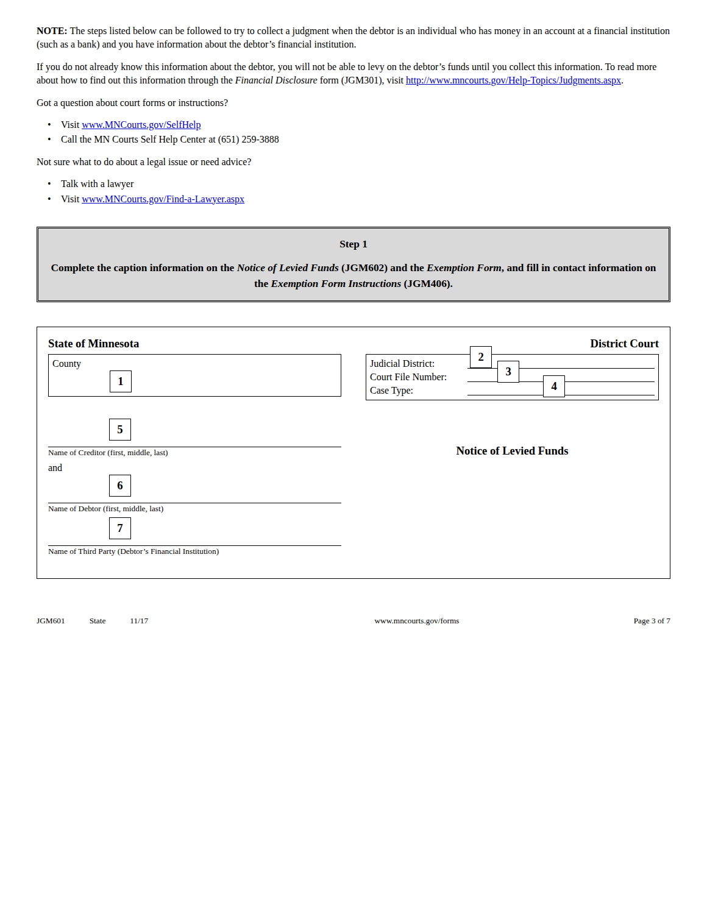NOTE: The steps listed below can be followed to try to collect a judgment when the debtor is an individual who has money in an account at a financial institution (such as a bank) and you have information about the debtor’s financial institution.
If you do not already know this information about the debtor, you will not be able to levy on the debtor’s funds until you collect this information. To read more about how to find out this information through the Financial Disclosure form (JGM301), visit http://www.mncourts.gov/Help-Topics/Judgments.aspx.
Got a question about court forms or instructions?
Visit www.MNCourts.gov/SelfHelp
Call the MN Courts Self Help Center at (651) 259-3888
Not sure what to do about a legal issue or need advice?
Talk with a lawyer
Visit www.MNCourts.gov/Find-a-Lawyer.aspx
Step 1
Complete the caption information on the Notice of Levied Funds (JGM602) and the Exemption Form, and fill in contact information on the Exemption Form Instructions (JGM406).
State of Minnesota District Court
County 1
Judicial District:
Court File Number:
Case Type:
2 3 4
5
Name of Creditor (first, middle, last)
and
6
Name of Debtor (first, middle, last)
7
Name of Third Party (Debtor’s Financial Institution)
Notice of Levied Funds
JGM601 State 11/17
www.mncourts.gov/forms
Page 3 of 7